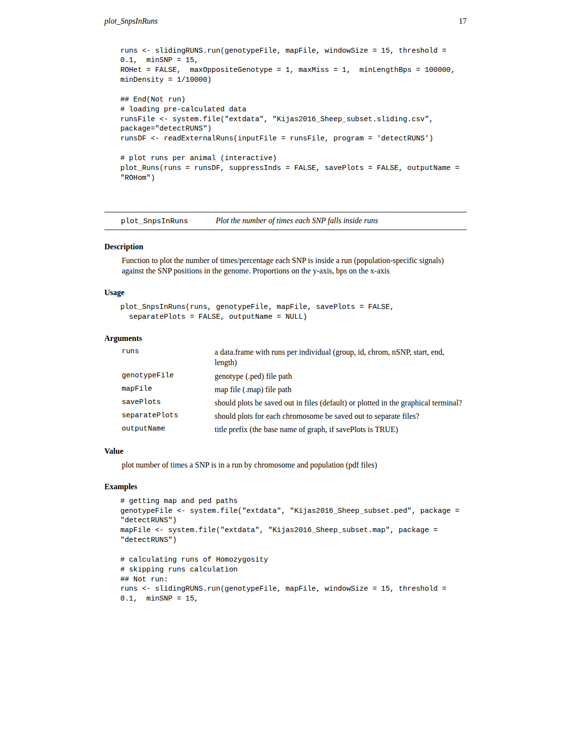plot_SnpsInRuns 17
runs <- slidingRUNS.run(genotypeFile, mapFile, windowSize = 15, threshold = 0.1,  minSNP = 15,
ROHet = FALSE,  maxOppositeGenotype = 1, maxMiss = 1,  minLengthBps = 100000,  minDensity = 1/10000)

## End(Not run)
# loading pre-calculated data
runsFile <- system.file("extdata", "Kijas2016_Sheep_subset.sliding.csv", package="detectRUNS")
runsDF <- readExternalRuns(inputFile = runsFile, program = 'detectRUNS')

# plot runs per animal (interactive)
plot_Runs(runs = runsDF, suppressInds = FALSE, savePlots = FALSE, outputName = "ROHom")
plot_SnpsInRuns Plot the number of times each SNP falls inside runs
Description
Function to plot the number of times/percentage each SNP is inside a run (population-specific signals) against the SNP positions in the genome. Proportions on the y-axis, bps on the x-axis
Usage
plot_SnpsInRuns(runs, genotypeFile, mapFile, savePlots = FALSE,
  separatePlots = FALSE, outputName = NULL)
Arguments
runs
a data.frame with runs per individual (group, id, chrom, nSNP, start, end, length)
genotypeFile
genotype (.ped) file path
mapFile
map file (.map) file path
savePlots
should plots be saved out in files (default) or plotted in the graphical terminal?
separatePlots
should plots for each chromosome be saved out to separate files?
outputName
title prefix (the base name of graph, if savePlots is TRUE)
Value
plot number of times a SNP is in a run by chromosome and population (pdf files)
Examples
# getting map and ped paths
genotypeFile <- system.file("extdata", "Kijas2016_Sheep_subset.ped", package = "detectRUNS")
mapFile <- system.file("extdata", "Kijas2016_Sheep_subset.map", package = "detectRUNS")

# calculating runs of Homozygosity
# skipping runs calculation
## Not run:
runs <- slidingRUNS.run(genotypeFile, mapFile, windowSize = 15, threshold = 0.1,  minSNP = 15,